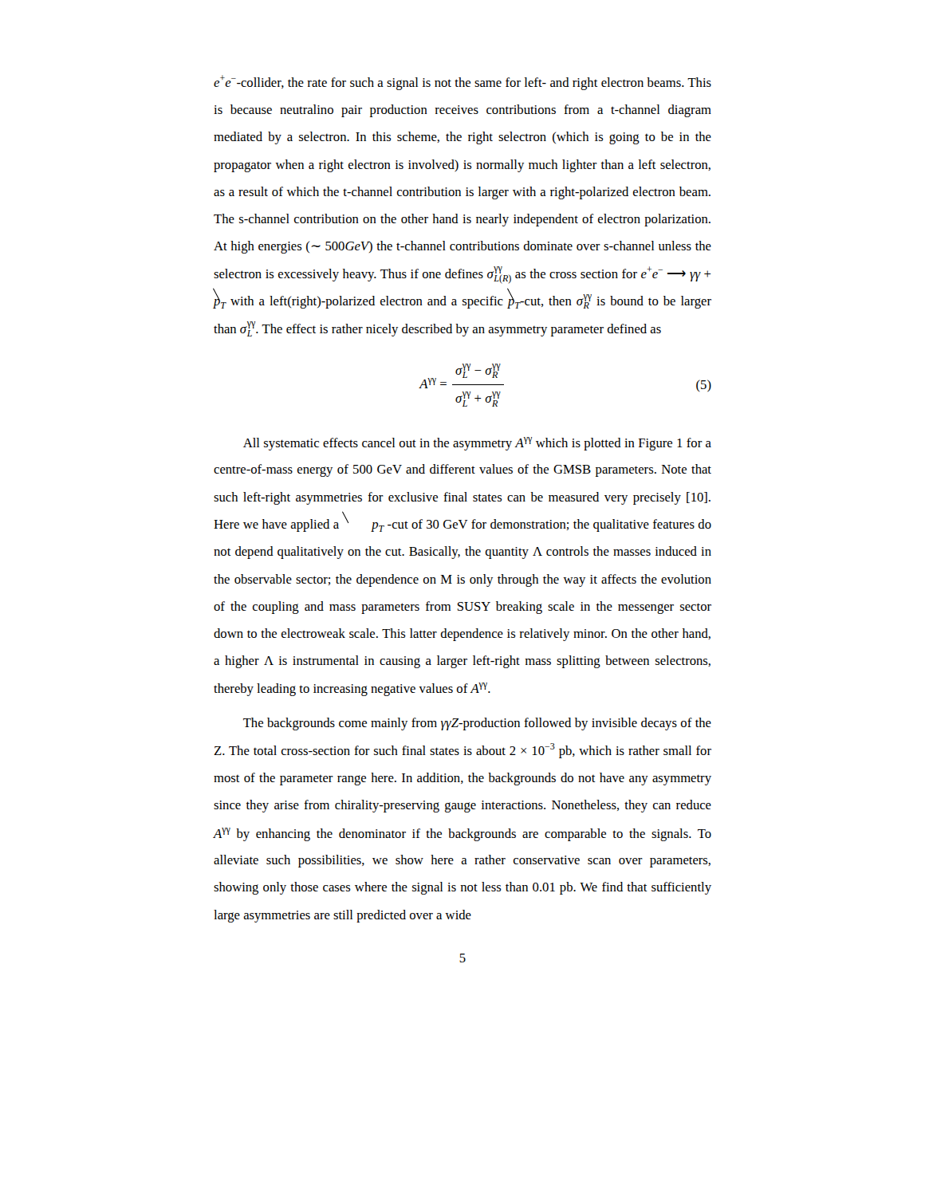e+e−-collider, the rate for such a signal is not the same for left- and right electron beams. This is because neutralino pair production receives contributions from a t-channel diagram mediated by a selectron. In this scheme, the right selectron (which is going to be in the propagator when a right electron is involved) is normally much lighter than a left selectron, as a result of which the t-channel contribution is larger with a right-polarized electron beam. The s-channel contribution on the other hand is nearly independent of electron polarization. At high energies (∼ 500GeV) the t-channel contributions dominate over s-channel unless the selectron is excessively heavy. Thus if one defines σγγ L(R) as the cross section for e+e− ⟶ γγ + pT with a left(right)-polarized electron and a specific pT-cut, then σγγ R is bound to be larger than σγγ L. The effect is rather nicely described by an asymmetry parameter defined as
Aγγ = σγγ L − σγγ R σγγ L + σγγ R
(5)
All systematic effects cancel out in the asymmetry Aγγ which is plotted in Figure 1 for a centre-of-mass energy of 500 GeV and different values of the GMSB parameters. Note that such left-right asymmetries for exclusive final states can be measured very precisely [10]. Here we have applied a pT -cut of 30 GeV for demonstration; the qualitative features do not depend qualitatively on the cut. Basically, the quantity Λ controls the masses induced in the observable sector; the dependence on M is only through the way it affects the evolution of the coupling and mass parameters from SUSY breaking scale in the messenger sector down to the electroweak scale. This latter dependence is relatively minor. On the other hand, a higher Λ is instrumental in causing a larger left-right mass splitting between selectrons, thereby leading to increasing negative values of Aγγ.
The backgrounds come mainly from γγZ-production followed by invisible decays of the Z. The total cross-section for such final states is about 2 × 10−3 pb, which is rather small for most of the parameter range here. In addition, the backgrounds do not have any asymmetry since they arise from chirality-preserving gauge interactions. Nonetheless, they can reduce Aγγ by enhancing the denominator if the backgrounds are comparable to the signals. To alleviate such possibilities, we show here a rather conservative scan over parameters, showing only those cases where the signal is not less than 0.01 pb. We find that sufficiently large asymmetries are still predicted over a wide
5